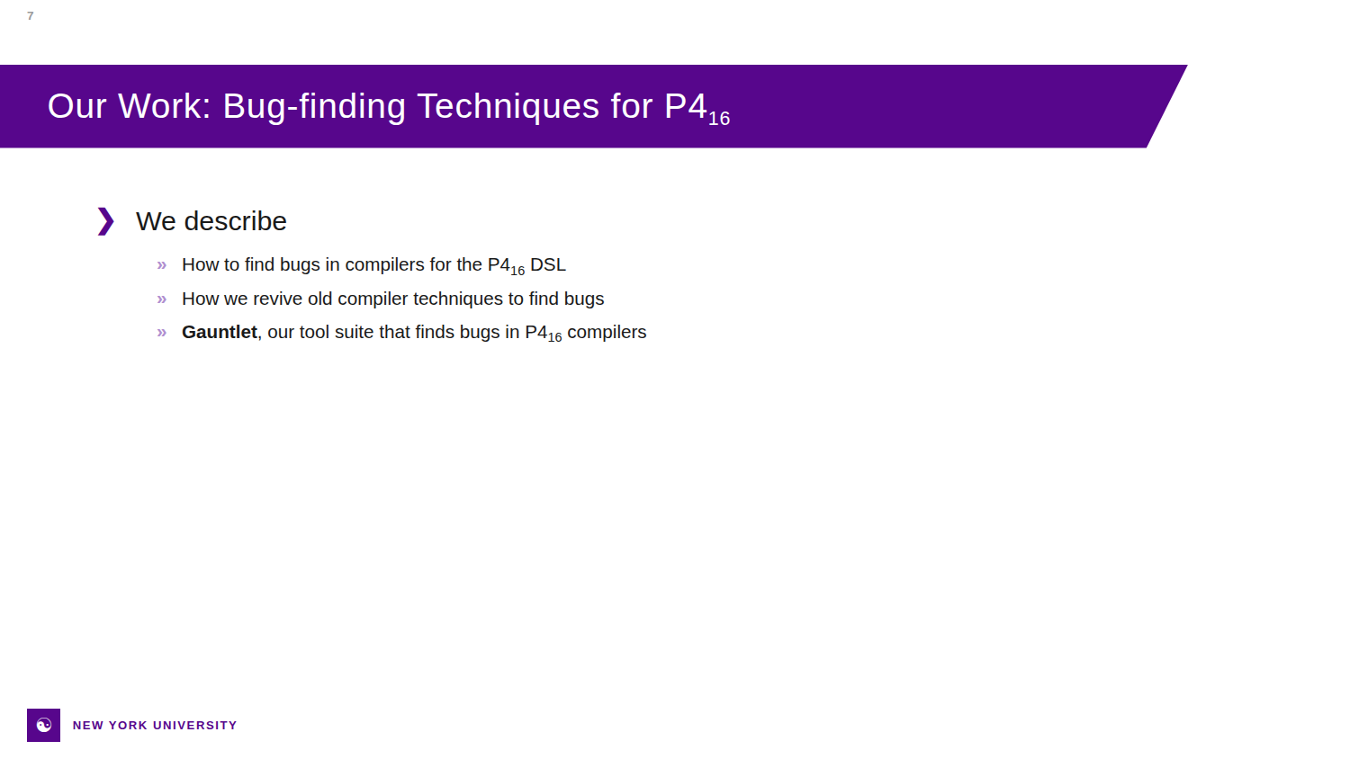7
Our Work: Bug-finding Techniques for P416
❯ We describe
» How to find bugs in compilers for the P416 DSL
» How we revive old compiler techniques to find bugs
» Gauntlet, our tool suite that finds bugs in P416 compilers
☯
NEW YORK UNIVERSITY